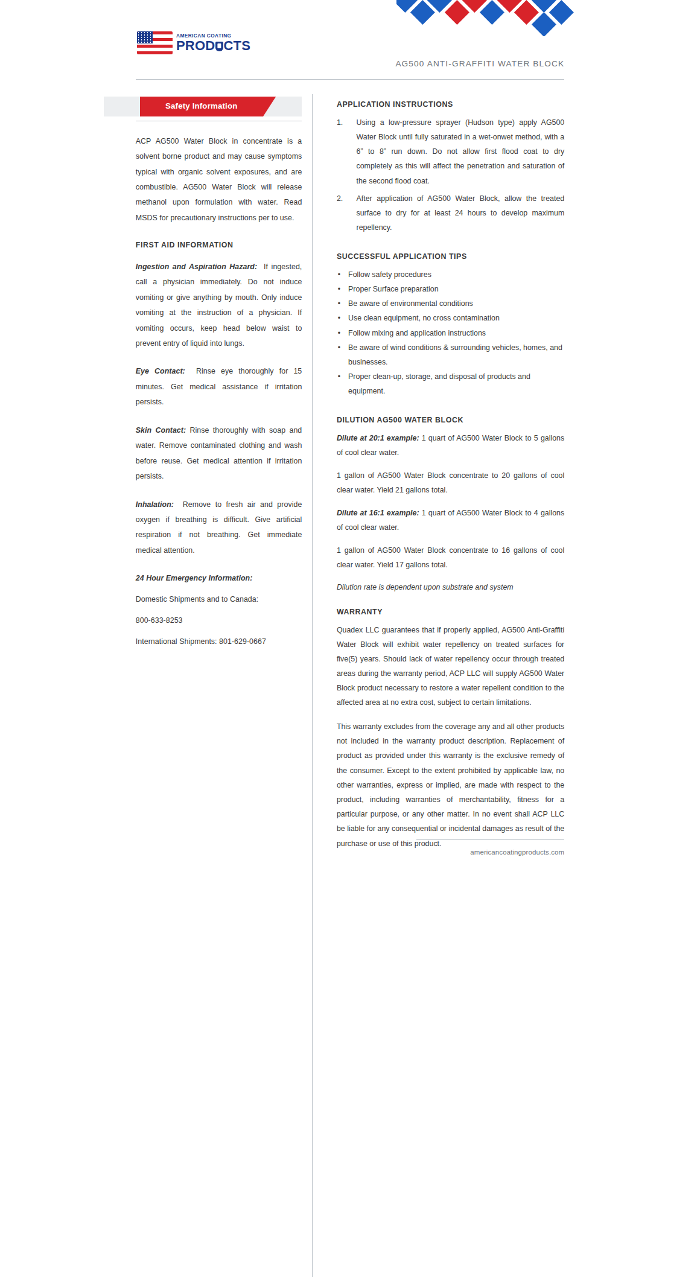AMERICAN COATING
PROD CTS
AG500 ANTI-GRAFFITI WATER BLOCK
Safety Information
ACP AG500 Water Block in concentrate is a solvent borne product and may cause symptoms typical with organic solvent exposures, and are combustible. AG500 Water Block will release methanol upon formulation with water. Read MSDS for precautionary instructions per to use.
FIRST AID INFORMATION
Ingestion and Aspiration Hazard: If ingested, call a physician immediately. Do not induce vomiting or give anything by mouth. Only induce vomiting at the instruction of a physician. If vomiting occurs, keep head below waist to prevent entry of liquid into lungs.
Eye Contact: Rinse eye thoroughly for 15 minutes. Get medical assistance if irritation persists.
Skin Contact: Rinse thoroughly with soap and water. Remove contaminated clothing and wash before reuse. Get medical attention if irritation persists.
Inhalation: Remove to fresh air and provide oxygen if breathing is difficult. Give artificial respiration if not breathing. Get immediate medical attention.
24 Hour Emergency Information:
Domestic Shipments and to Canada:
800-633-8253
International Shipments: 801-629-0667
APPLICATION INSTRUCTIONS
Using a low-pressure sprayer (Hudson type) apply AG500 Water Block until fully saturated in a wet-onwet method, with a 6” to 8” run down. Do not allow first flood coat to dry completely as this will affect the penetration and saturation of the second flood coat.
After application of AG500 Water Block, allow the treated surface to dry for at least 24 hours to develop maximum repellency.
SUCCESSFUL APPLICATION TIPS
Follow safety procedures
Proper Surface preparation
Be aware of environmental conditions
Use clean equipment, no cross contamination
Follow mixing and application instructions
Be aware of wind conditions & surrounding vehicles, homes, and businesses.
Proper clean-up, storage, and disposal of products and equipment.
DILUTION AG500 WATER BLOCK
Dilute at 20:1 example: 1 quart of AG500 Water Block to 5 gallons of cool clear water.
1 gallon of AG500 Water Block concentrate to 20 gallons of cool clear water. Yield 21 gallons total.
Dilute at 16:1 example: 1 quart of AG500 Water Block to 4 gallons of cool clear water.
1 gallon of AG500 Water Block concentrate to 16 gallons of cool clear water. Yield 17 gallons total.
Dilution rate is dependent upon substrate and system
WARRANTY
Quadex LLC guarantees that if properly applied, AG500 Anti-Graffiti Water Block will exhibit water repellency on treated surfaces for five(5) years. Should lack of water repellency occur through treated areas during the warranty period, ACP LLC will supply AG500 Water Block product necessary to restore a water repellent condition to the affected area at no extra cost, subject to certain limitations.
This warranty excludes from the coverage any and all other products not included in the warranty product description. Replacement of product as provided under this warranty is the exclusive remedy of the consumer. Except to the extent prohibited by applicable law, no other warranties, express or implied, are made with respect to the product, including warranties of merchantability, fitness for a particular purpose, or any other matter. In no event shall ACP LLC be liable for any consequential or incidental damages as result of the purchase or use of this product.
americancoatingproducts.com